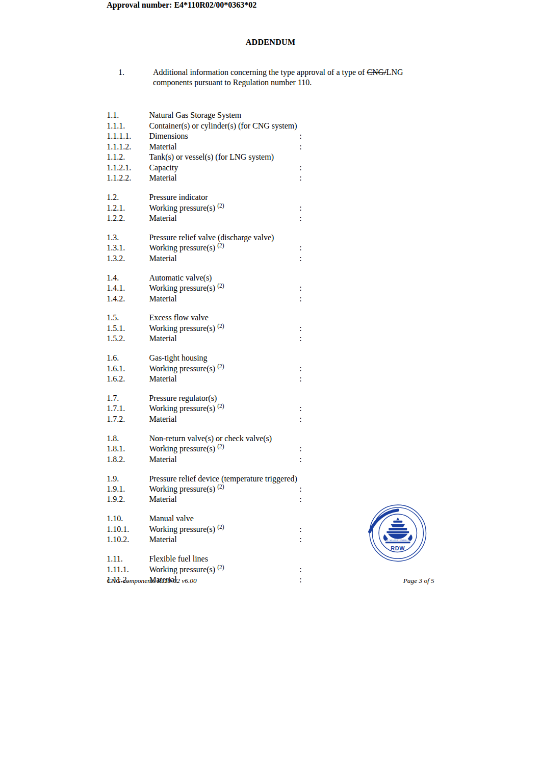Approval number: E4*110R02/00*0363*02
ADDENDUM
1.
Additional information concerning the type approval of a type of CNG/LNG components pursuant to Regulation number 110.
| 1.1. | Natural Gas Storage System |
| 1.1.1. | Container(s) or cylinder(s) (for CNG system) |
| 1.1.1.1. | Dimensions | : | |
| 1.1.1.2. | Material | : | |
| 1.1.2. | Tank(s) or vessel(s) (for LNG system) |
| 1.1.2.1. | Capacity | : | |
| 1.1.2.2. | Material | : | |
| 1.2. | Pressure indicator |
| 1.2.1. | Working pressure(s) (2) | : | |
| 1.2.2. | Material | : | |
| 1.3. | Pressure relief valve (discharge valve) |
| 1.3.1. | Working pressure(s) (2) | : | |
| 1.3.2. | Material | : | |
| 1.4. | Automatic valve(s) |
| 1.4.1. | Working pressure(s) (2) | : | |
| 1.4.2. | Material | : | |
| 1.5. | Excess flow valve |
| 1.5.1. | Working pressure(s) (2) | : | |
| 1.5.2. | Material | : | |
| 1.6. | Gas-tight housing |
| 1.6.1. | Working pressure(s) (2) | : | |
| 1.6.2. | Material | : | |
| 1.7. | Pressure regulator(s) |
| 1.7.1. | Working pressure(s) (2) | : | |
| 1.7.2. | Material | : | |
| 1.8. | Non-return valve(s) or check valve(s) |
| 1.8.1. | Working pressure(s) (2) | : | |
| 1.8.2. | Material | : | |
| 1.9. | Pressure relief device (temperature triggered) |
| 1.9.1. | Working pressure(s) (2) | : | |
| 1.9.2. | Material | : | |
| 1.10. | Manual valve |
| 1.10.1. | Working pressure(s) (2) | : | |
| 1.10.2. | Material | : | |
| 1.11. | Flexible fuel lines |
| 1.11.1. | Working pressure(s) (2) | : | |
| 1.11.2. | Material | : | |
JE MAINTIENDRAI RDW
CNG-components R110-02 v6.00 Page 3 of 5